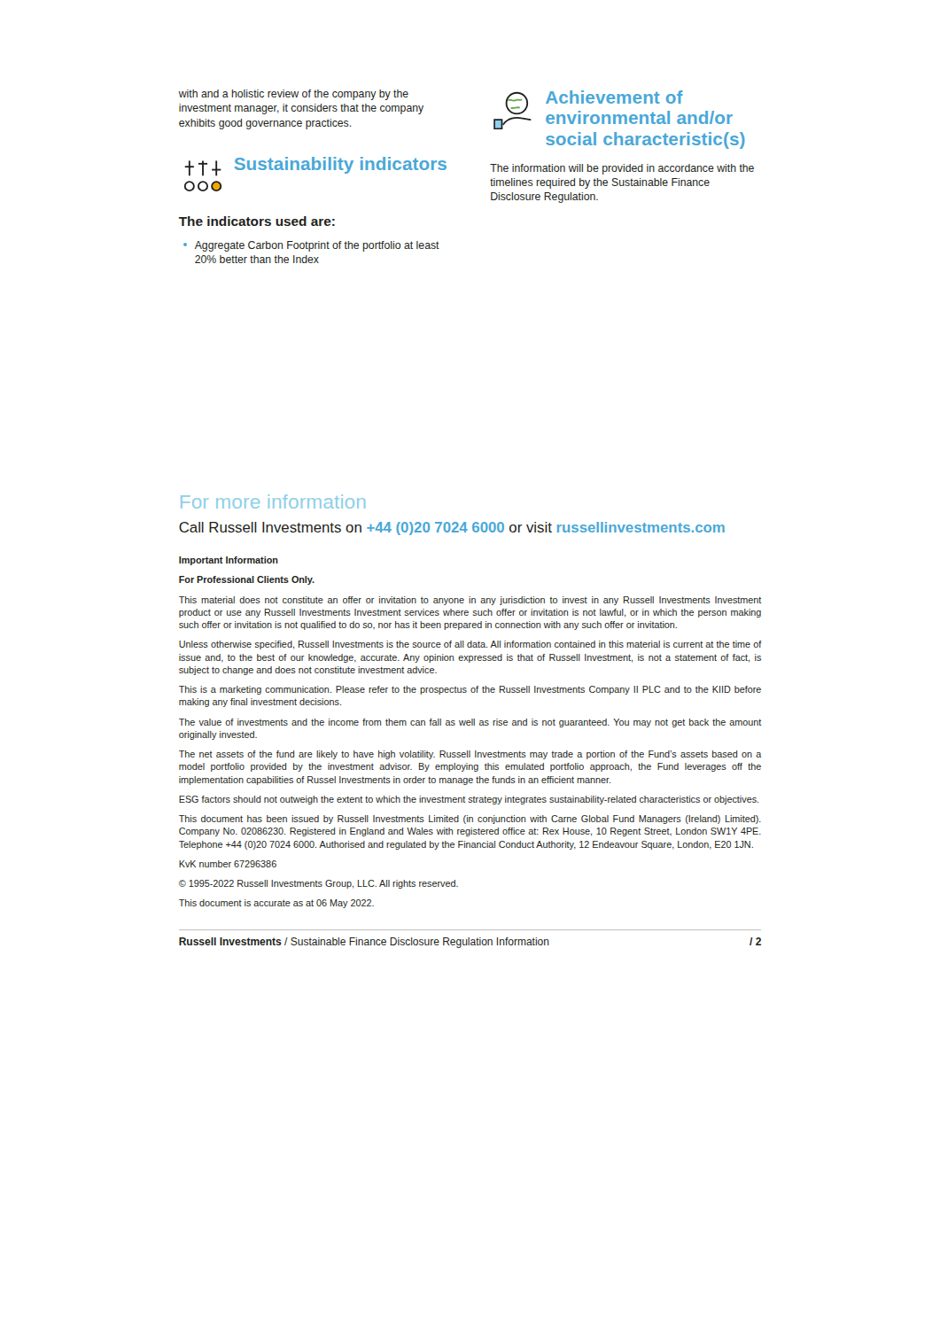with and a holistic review of the company by the investment manager, it considers that the company exhibits good governance practices.
Sustainability indicators
The indicators used are:
Aggregate Carbon Footprint of the portfolio at least 20% better than the Index
Achievement of environmental and/or social characteristic(s)
The information will be provided in accordance with the timelines required by the Sustainable Finance Disclosure Regulation.
For more information
Call Russell Investments on +44 (0)20 7024 6000 or visit russellinvestments.com
Important Information
For Professional Clients Only.
This material does not constitute an offer or invitation to anyone in any jurisdiction to invest in any Russell Investments Investment product or use any Russell Investments Investment services where such offer or invitation is not lawful, or in which the person making such offer or invitation is not qualified to do so, nor has it been prepared in connection with any such offer or invitation.
Unless otherwise specified, Russell Investments is the source of all data. All information contained in this material is current at the time of issue and, to the best of our knowledge, accurate. Any opinion expressed is that of Russell Investment, is not a statement of fact, is subject to change and does not constitute investment advice.
This is a marketing communication. Please refer to the prospectus of the Russell Investments Company II PLC and to the KIID before making any final investment decisions.
The value of investments and the income from them can fall as well as rise and is not guaranteed. You may not get back the amount originally invested.
The net assets of the fund are likely to have high volatility. Russell Investments may trade a portion of the Fund’s assets based on a model portfolio provided by the investment advisor. By employing this emulated portfolio approach, the Fund leverages off the implementation capabilities of Russel Investments in order to manage the funds in an efficient manner.
ESG factors should not outweigh the extent to which the investment strategy integrates sustainability-related characteristics or objectives.
This document has been issued by Russell Investments Limited (in conjunction with Carne Global Fund Managers (Ireland) Limited). Company No. 02086230. Registered in England and Wales with registered office at: Rex House, 10 Regent Street, London SW1Y 4PE. Telephone +44 (0)20 7024 6000. Authorised and regulated by the Financial Conduct Authority, 12 Endeavour Square, London, E20 1JN.
KvK number 67296386
© 1995-2022 Russell Investments Group, LLC. All rights reserved.
This document is accurate as at 06 May 2022.
Russell Investments / Sustainable Finance Disclosure Regulation Information
/ 2